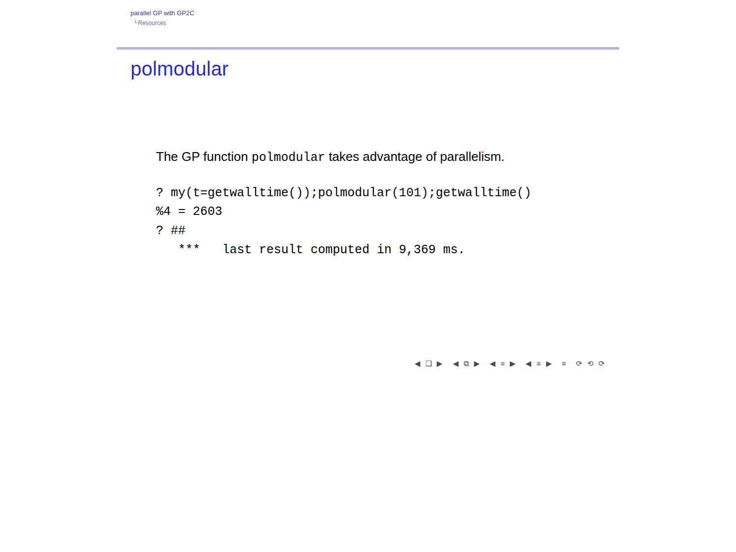parallel GP with GP2C
└Resources
polmodular
The GP function polmodular takes advantage of parallelism.
? my(t=getwalltime());polmodular(101);getwalltime()
%4 = 2603
? ##
   ***   last result computed in 9,369 ms.
◀ ❑ ▶ ◀ ⧉ ▶ ◀ ≡ ▶ ◀ ≡ ▶ ≡ ⟳ ⟲ ⟳